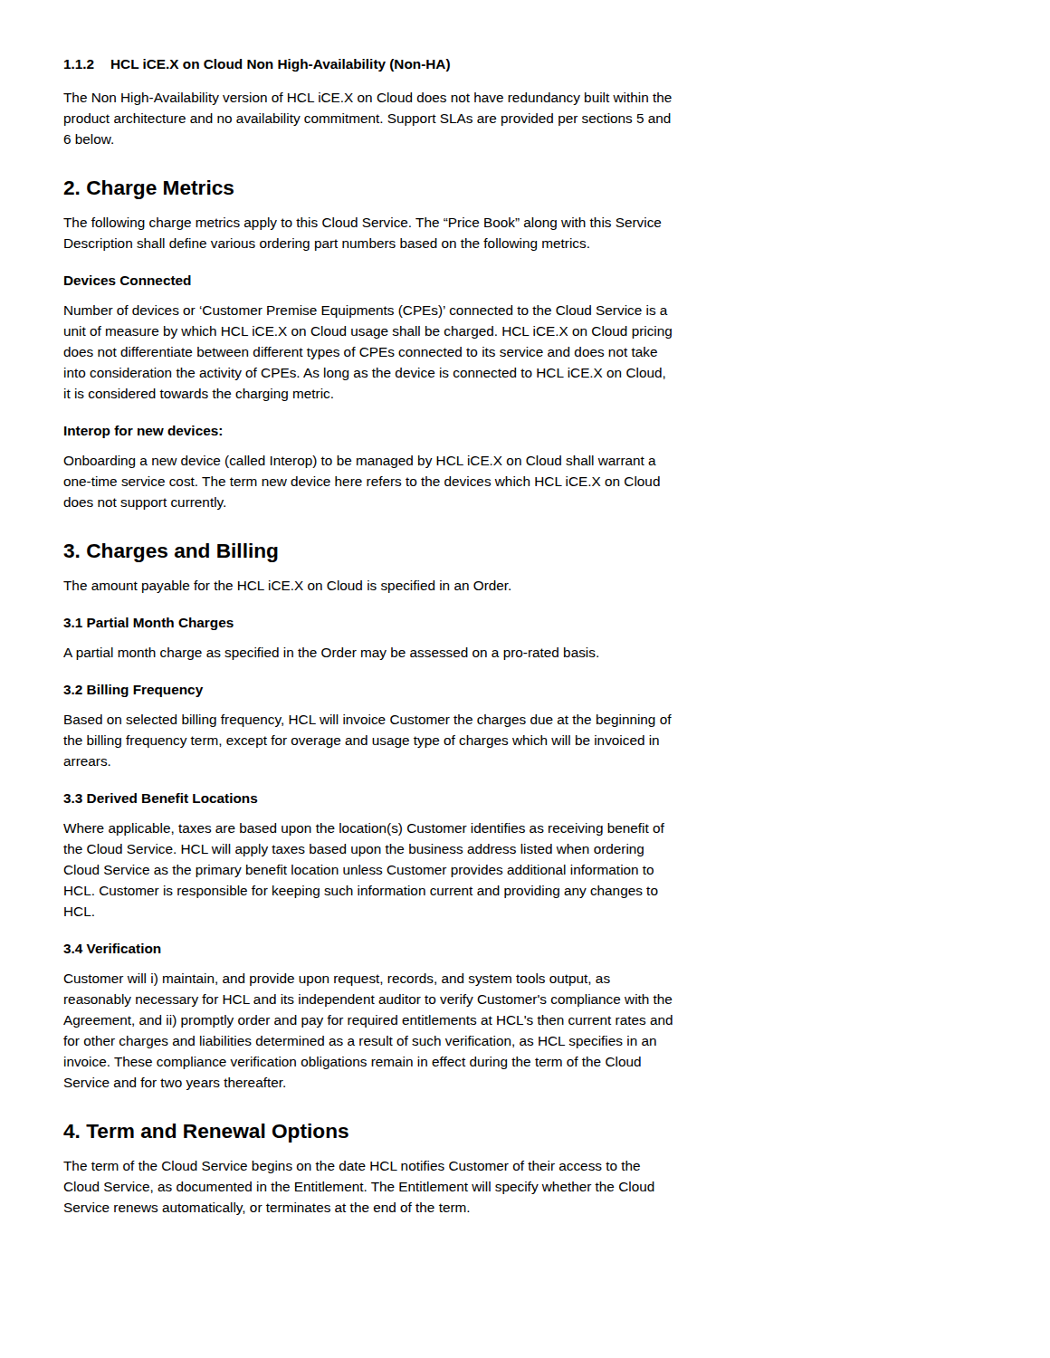1.1.2 HCL iCE.X on Cloud Non High-Availability (Non-HA)
The Non High-Availability version of HCL iCE.X on Cloud does not have redundancy built within the product architecture and no availability commitment. Support SLAs are provided per sections 5 and 6 below.
2. Charge Metrics
The following charge metrics apply to this Cloud Service. The “Price Book” along with this Service Description shall define various ordering part numbers based on the following metrics.
Devices Connected
Number of devices or ‘Customer Premise Equipments (CPEs)’ connected to the Cloud Service is a unit of measure by which HCL iCE.X on Cloud usage shall be charged. HCL iCE.X on Cloud pricing does not differentiate between different types of CPEs connected to its service and does not take into consideration the activity of CPEs. As long as the device is connected to HCL iCE.X on Cloud, it is considered towards the charging metric.
Interop for new devices:
Onboarding a new device (called Interop) to be managed by HCL iCE.X on Cloud shall warrant a one-time service cost. The term new device here refers to the devices which HCL iCE.X on Cloud does not support currently.
3. Charges and Billing
The amount payable for the HCL iCE.X on Cloud is specified in an Order.
3.1 Partial Month Charges
A partial month charge as specified in the Order may be assessed on a pro-rated basis.
3.2 Billing Frequency
Based on selected billing frequency, HCL will invoice Customer the charges due at the beginning of the billing frequency term, except for overage and usage type of charges which will be invoiced in arrears.
3.3 Derived Benefit Locations
Where applicable, taxes are based upon the location(s) Customer identifies as receiving benefit of the Cloud Service. HCL will apply taxes based upon the business address listed when ordering Cloud Service as the primary benefit location unless Customer provides additional information to HCL. Customer is responsible for keeping such information current and providing any changes to HCL.
3.4 Verification
Customer will i) maintain, and provide upon request, records, and system tools output, as reasonably necessary for HCL and its independent auditor to verify Customer's compliance with the Agreement, and ii) promptly order and pay for required entitlements at HCL's then current rates and for other charges and liabilities determined as a result of such verification, as HCL specifies in an invoice. These compliance verification obligations remain in effect during the term of the Cloud Service and for two years thereafter.
4. Term and Renewal Options
The term of the Cloud Service begins on the date HCL notifies Customer of their access to the Cloud Service, as documented in the Entitlement. The Entitlement will specify whether the Cloud Service renews automatically, or terminates at the end of the term.